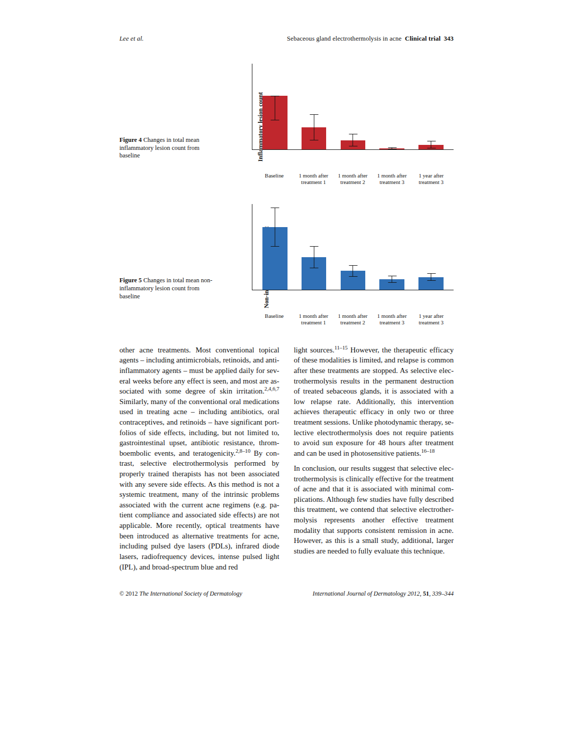Lee et al.
Sebaceous gland electrothermolysis in acne Clinical trial 343
Figure 4 Changes in total mean inflammatory lesion count from baseline
Inflammatory lesion count
Baseline
1 month after
treatment 1
1 month after
treatment 2
1 month after
treatment 3
1 year after
treatment 3
Figure 5 Changes in total mean non-inflammatory lesion count from baseline
Non-inflammatory lesion count
Baseline
1 month after
treatment 1
1 month after
treatment 2
1 month after
treatment 3
1 year after
treatment 3
other acne treatments. Most conventional topical agents – including antimicrobials, retinoids, and anti-inflammatory agents – must be applied daily for several weeks before any effect is seen, and most are associated with some degree of skin irritation.2,4,6,7 Similarly, many of the conventional oral medications used in treating acne – including antibiotics, oral contraceptives, and retinoids – have significant portfolios of side effects, including, but not limited to, gastrointestinal upset, antibiotic resistance, thromboembolic events, and teratogenicity.2,8–10 By contrast, selective electrothermolysis performed by properly trained therapists has not been associated with any severe side effects. As this method is not a systemic treatment, many of the intrinsic problems associated with the current acne regimens (e.g. patient compliance and associated side effects) are not applicable. More recently, optical treatments have been introduced as alternative treatments for acne, including pulsed dye lasers (PDLs), infrared diode lasers, radiofrequency devices, intense pulsed light (IPL), and broad-spectrum blue and red
light sources.11–15 However, the therapeutic efficacy of these modalities is limited, and relapse is common after these treatments are stopped. As selective electrothermolysis results in the permanent destruction of treated sebaceous glands, it is associated with a low relapse rate. Additionally, this intervention achieves therapeutic efficacy in only two or three treatment sessions. Unlike photodynamic therapy, selective electrothermolysis does not require patients to avoid sun exposure for 48 hours after treatment and can be used in photosensitive patients.16–18
In conclusion, our results suggest that selective electrothermolysis is clinically effective for the treatment of acne and that it is associated with minimal complications. Although few studies have fully described this treatment, we contend that selective electrothermolysis represents another effective treatment modality that supports consistent remission in acne. However, as this is a small study, additional, larger studies are needed to fully evaluate this technique.
© 2012 The International Society of Dermatology
International Journal of Dermatology 2012, 51, 339–344